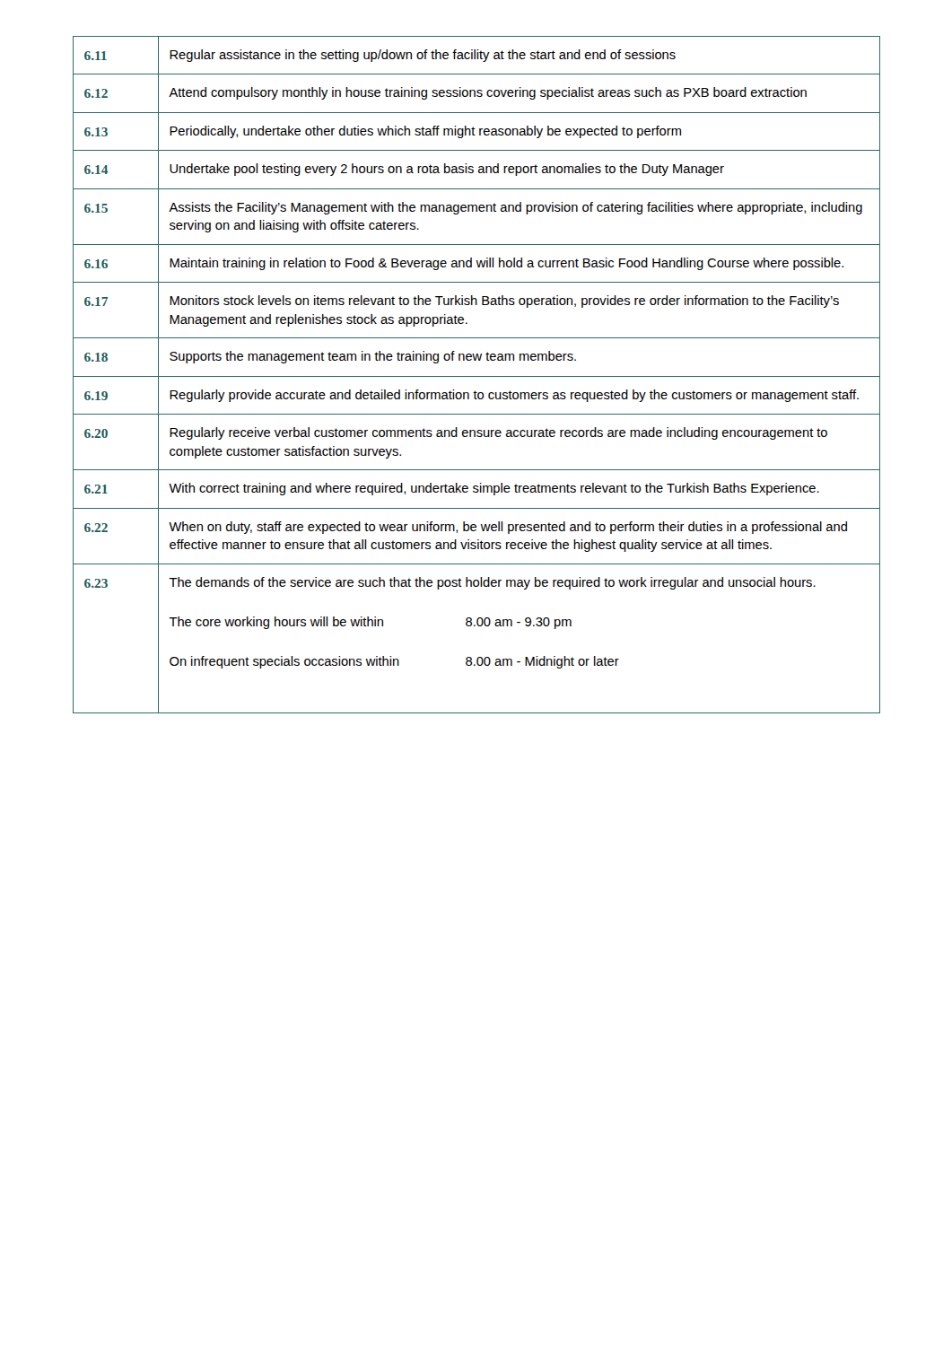| 6.11 | Regular assistance in the setting up/down of the facility at the start and end of sessions |
| 6.12 | Attend compulsory monthly in house training sessions covering specialist areas such as PXB board extraction |
| 6.13 | Periodically, undertake other duties which staff might reasonably be expected to perform |
| 6.14 | Undertake pool testing every 2 hours on a rota basis and report anomalies to the Duty Manager |
| 6.15 | Assists the Facility’s Management with the management and provision of catering facilities where appropriate, including serving on and liaising with offsite caterers. |
| 6.16 | Maintain training in relation to Food & Beverage and will hold a current Basic Food Handling Course where possible. |
| 6.17 | Monitors stock levels on items relevant to the Turkish Baths operation, provides re order information to the Facility’s Management and replenishes stock as appropriate. |
| 6.18 | Supports the management team in the training of new team members. |
| 6.19 | Regularly provide accurate and detailed information to customers as requested by the customers or management staff. |
| 6.20 | Regularly receive verbal customer comments and ensure accurate records are made including encouragement to complete customer satisfaction surveys. |
| 6.21 | With correct training and where required, undertake simple treatments relevant to the Turkish Baths Experience. |
| 6.22 | When on duty, staff are expected to wear uniform, be well presented and to perform their duties in a professional and effective manner to ensure that all customers and visitors receive the highest quality service at all times. |
| 6.23 | The demands of the service are such that the post holder may be required to work irregular and unsocial hours. The core working hours will be within 8.00 am - 9.30 pm On infrequent specials occasions within 8.00 am - Midnight or later |